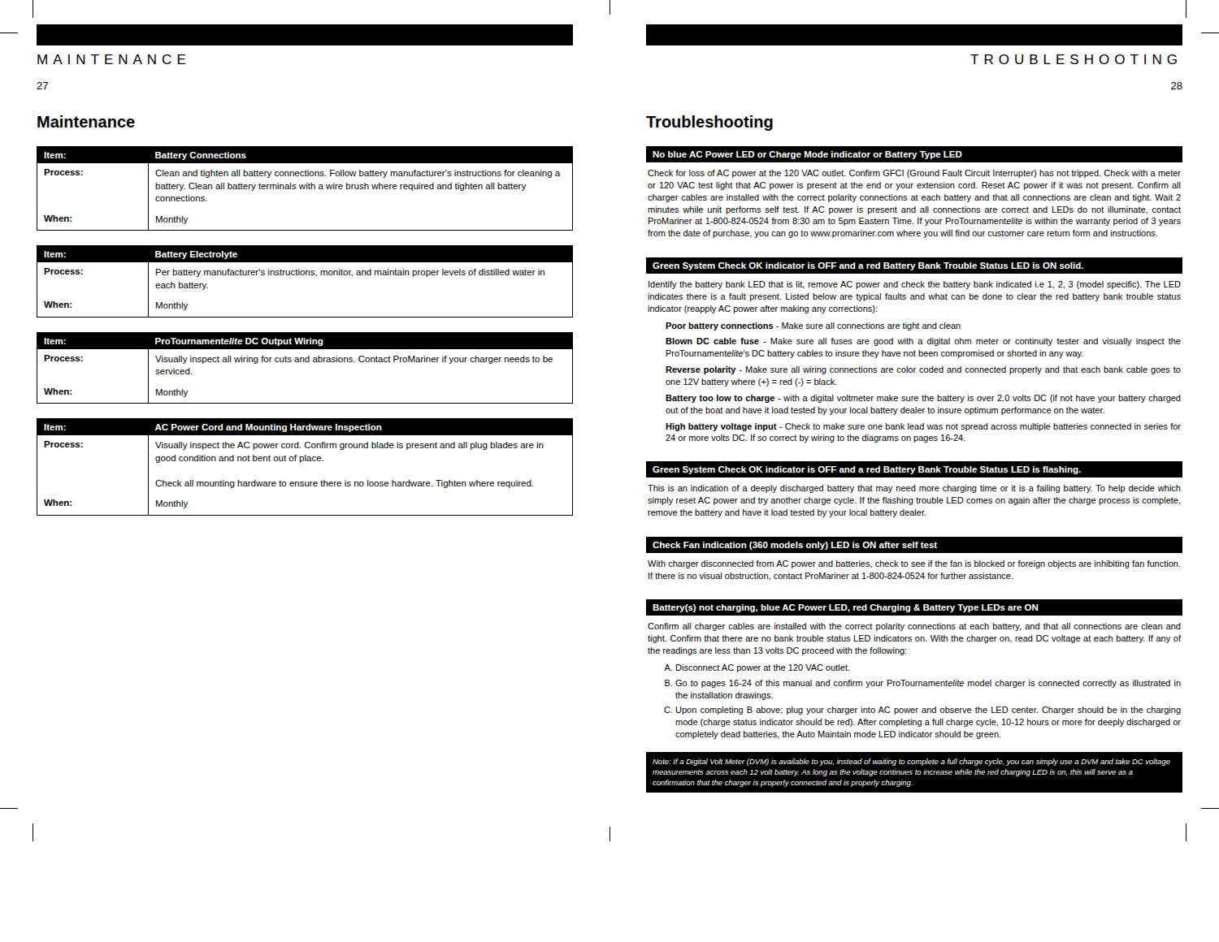MAINTENANCE
27
Maintenance
| Item: | Battery Connections |
| --- | --- |
| Process: | Clean and tighten all battery connections. Follow battery manufacturer's instructions for cleaning a battery. Clean all battery terminals with a wire brush where required and tighten all battery connections. |
| When: | Monthly |
| Item: | Battery Electrolyte |
| --- | --- |
| Process: | Per battery manufacturer's instructions, monitor, and maintain proper levels of distilled water in each battery. |
| When: | Monthly |
| Item: | ProTournament elite DC Output Wiring |
| --- | --- |
| Process: | Visually inspect all wiring for cuts and abrasions. Contact ProMariner if your charger needs to be serviced. |
| When: | Monthly |
| Item: | AC Power Cord and Mounting Hardware Inspection |
| --- | --- |
| Process: | Visually inspect the AC power cord. Confirm ground blade is present and all plug blades are in good condition and not bent out of place. Check all mounting hardware to ensure there is no loose hardware. Tighten where required. |
| When: | Monthly |
TROUBLESHOOTING
28
Troubleshooting
No blue AC Power LED or Charge Mode indicator or Battery Type LED
Check for loss of AC power at the 120 VAC outlet. Confirm GFCI (Ground Fault Circuit Interrupter) has not tripped. Check with a meter or 120 VAC test light that AC power is present at the end or your extension cord. Reset AC power if it was not present. Confirm all charger cables are installed with the correct polarity connections at each battery and that all connections are clean and tight. Wait 2 minutes while unit performs self test. If AC power is present and all connections are correct and LEDs do not illuminate, contact ProMariner at 1-800-824-0524 from 8:30 am to 5pm Eastern Time. If your ProTournamentelite is within the warranty period of 3 years from the date of purchase, you can go to www.promariner.com where you will find our customer care return form and instructions.
Green System Check OK indicator is OFF and a red Battery Bank Trouble Status LED is ON solid.
Identify the battery bank LED that is lit, remove AC power and check the battery bank indicated i.e 1, 2, 3 (model specific). The LED indicates there is a fault present. Listed below are typical faults and what can be done to clear the red battery bank trouble status indicator (reapply AC power after making any corrections):
Poor battery connections - Make sure all connections are tight and clean
Blown DC cable fuse - Make sure all fuses are good with a digital ohm meter or continuity tester and visually inspect the ProTournamentelite's DC battery cables to insure they have not been compromised or shorted in any way.
Reverse polarity - Make sure all wiring connections are color coded and connected properly and that each bank cable goes to one 12V battery where (+) = red (-) = black.
Battery too low to charge - with a digital voltmeter make sure the battery is over 2.0 volts DC (if not have your battery charged out of the boat and have it load tested by your local battery dealer to insure optimum performance on the water.
High battery voltage input - Check to make sure one bank lead was not spread across multiple batteries connected in series for 24 or more volts DC. If so correct by wiring to the diagrams on pages 16-24.
Green System Check OK indicator is OFF and a red Battery Bank Trouble Status LED is flashing.
This is an indication of a deeply discharged battery that may need more charging time or it is a failing battery. To help decide which simply reset AC power and try another charge cycle. If the flashing trouble LED comes on again after the charge process is complete, remove the battery and have it load tested by your local battery dealer.
Check Fan indication (360 models only) LED is ON after self test
With charger disconnected from AC power and batteries, check to see if the fan is blocked or foreign objects are inhibiting fan function. If there is no visual obstruction, contact ProMariner at 1-800-824-0524 for further assistance.
Battery(s) not charging, blue AC Power LED, red Charging & Battery Type LEDs are ON
Confirm all charger cables are installed with the correct polarity connections at each battery, and that all connections are clean and tight. Confirm that there are no bank trouble status LED indicators on. With the charger on, read DC voltage at each battery. If any of the readings are less than 13 volts DC proceed with the following:
Disconnect AC power at the 120 VAC outlet.
Go to pages 16-24 of this manual and confirm your ProTournamentelite model charger is connected correctly as illustrated in the installation drawings.
Upon completing B above; plug your charger into AC power and observe the LED center. Charger should be in the charging mode (charge status indicator should be red). After completing a full charge cycle, 10-12 hours or more for deeply discharged or completely dead batteries, the Auto Maintain mode LED indicator should be green.
Note: If a Digital Volt Meter (DVM) is available to you, instead of waiting to complete a full charge cycle, you can simply use a DVM and take DC voltage measurements across each 12 volt battery. As long as the voltage continues to increase while the red charging LED is on, this will serve as a confirmation that the charger is properly connected and is properly charging.